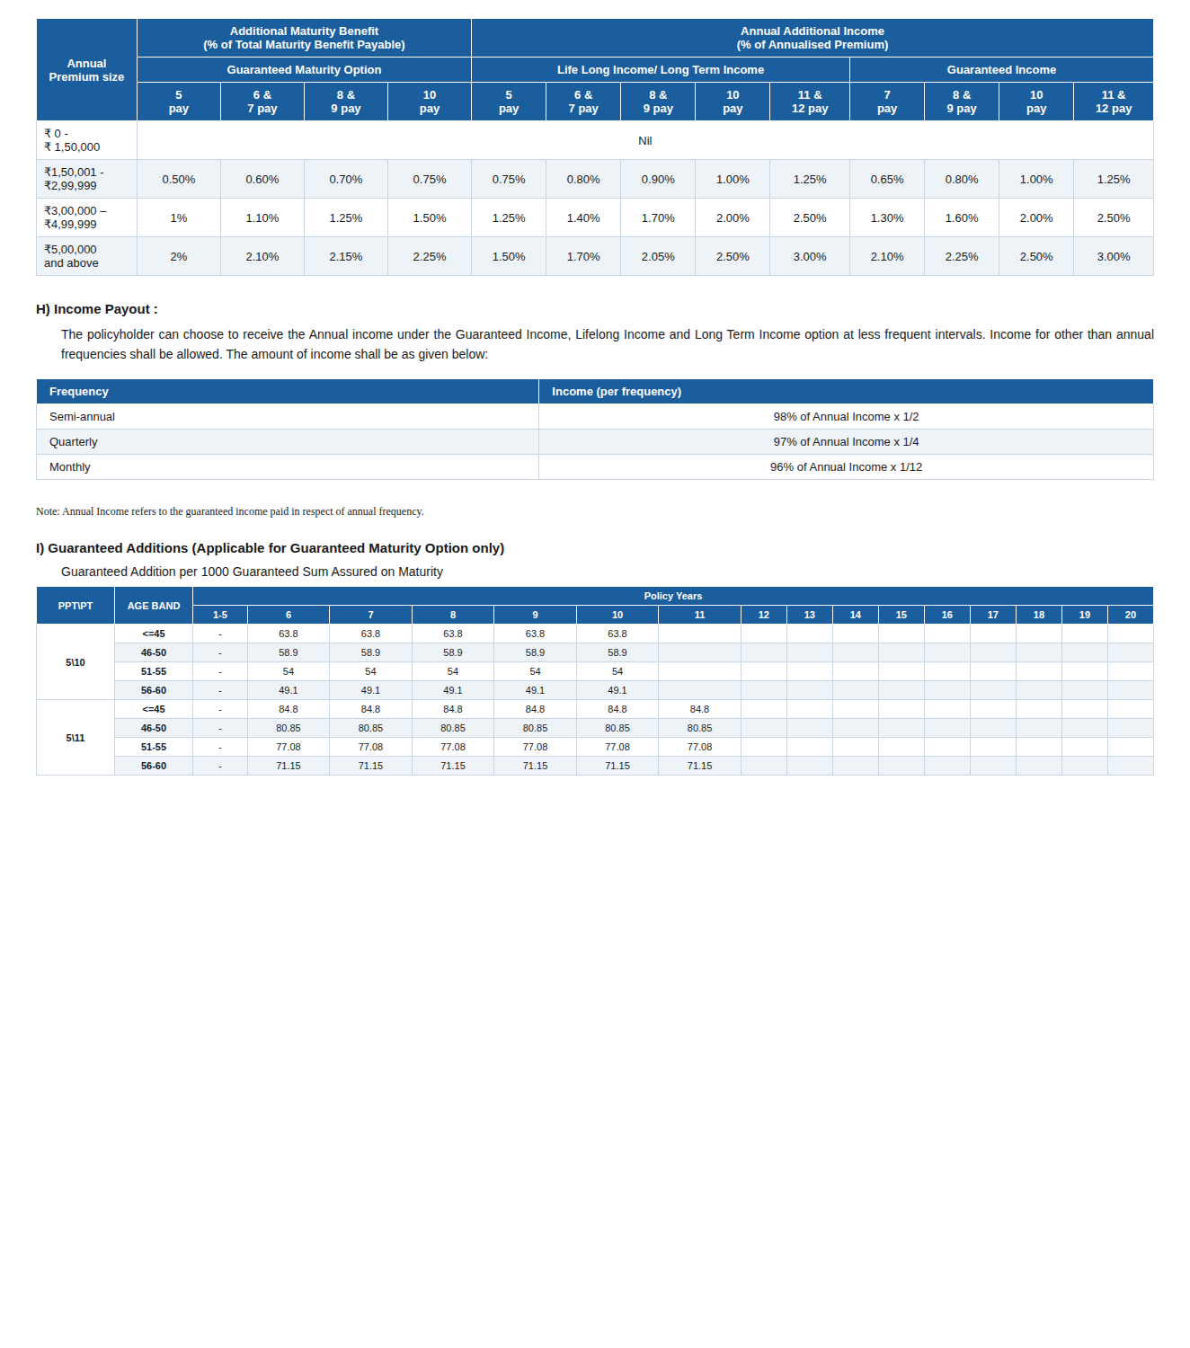| Annual Premium size | Additional Maturity Benefit (% of Total Maturity Benefit Payable) | Annual Additional Income (% of Annualised Premium) |
| --- | --- | --- |
| Guaranteed Maturity Option | Life Long Income/ Long Term Income | Guaranteed Income |
| 5 pay | 6 & 7 pay | 8 & 9 pay | 10 pay | 5 pay | 6 & 7 pay | 8 & 9 pay | 10 pay | 11 & 12 pay | 7 pay | 8 & 9 pay | 10 pay | 11 & 12 pay |
| ₹ 0 - ₹ 1,50,000 | Nil |
| ₹1,50,001 - ₹2,99,999 | 0.50% | 0.60% | 0.70% | 0.75% | 0.75% | 0.80% | 0.90% | 1.00% | 1.25% | 0.65% | 0.80% | 1.00% | 1.25% |
| ₹3,00,000 – ₹4,99,999 | 1% | 1.10% | 1.25% | 1.50% | 1.25% | 1.40% | 1.70% | 2.00% | 2.50% | 1.30% | 1.60% | 2.00% | 2.50% |
| ₹5,00,000 and above | 2% | 2.10% | 2.15% | 2.25% | 1.50% | 1.70% | 2.05% | 2.50% | 3.00% | 2.10% | 2.25% | 2.50% | 3.00% |
H) Income Payout :
The policyholder can choose to receive the Annual income under the Guaranteed Income, Lifelong Income and Long Term Income option at less frequent intervals. Income for other than annual frequencies shall be allowed. The amount of income shall be as given below:
| Frequency | Income (per frequency) |
| --- | --- |
| Semi-annual | 98% of Annual Income x 1/2 |
| Quarterly | 97% of Annual Income x 1/4 |
| Monthly | 96% of Annual Income x 1/12 |
Note: Annual Income refers to the guaranteed income paid in respect of annual frequency.
I) Guaranteed Additions (Applicable for Guaranteed Maturity Option only)
Guaranteed Addition per 1000 Guaranteed Sum Assured on Maturity
| PPT\PT | AGE BAND | Policy Years |
| --- | --- | --- |
| 1-5 | 6 | 7 | 8 | 9 | 10 | 11 | 12 | 13 | 14 | 15 | 16 | 17 | 18 | 19 | 20 |
| 5\10 | <=45 | - | 63.8 | 63.8 | 63.8 | 63.8 | 63.8 | | | | | | | | | | |
| 46-50 | - | 58.9 | 58.9 | 58.9 | 58.9 | 58.9 | | | | | | | | | | |
| 51-55 | - | 54 | 54 | 54 | 54 | 54 | | | | | | | | | | |
| 56-60 | - | 49.1 | 49.1 | 49.1 | 49.1 | 49.1 | | | | | | | | | | |
| 5\11 | <=45 | - | 84.8 | 84.8 | 84.8 | 84.8 | 84.8 | 84.8 | | | | | | | | | |
| 46-50 | - | 80.85 | 80.85 | 80.85 | 80.85 | 80.85 | 80.85 | | | | | | | | | |
| 51-55 | - | 77.08 | 77.08 | 77.08 | 77.08 | 77.08 | 77.08 | | | | | | | | | |
| 56-60 | - | 71.15 | 71.15 | 71.15 | 71.15 | 71.15 | 71.15 | | | | | | | | | |